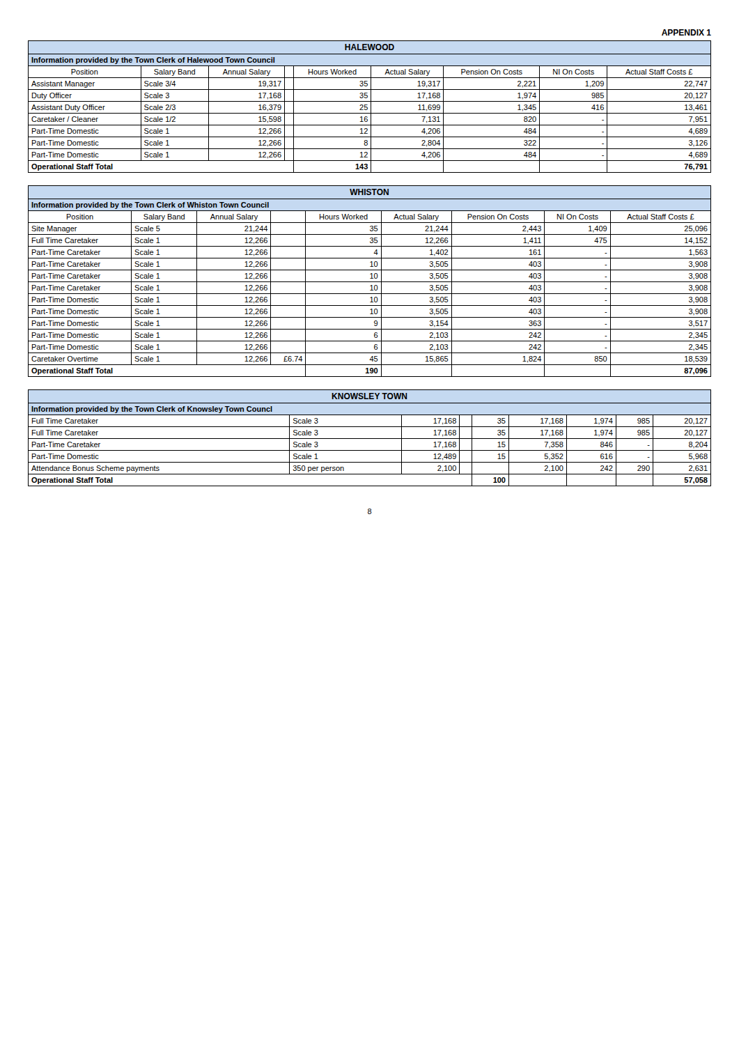APPENDIX 1
| HALEWOOD |
| Information provided by the Town Clerk of Halewood Town Council |
| Position | Salary Band | Annual Salary | | Hours Worked | Actual Salary | Pension On Costs | NI On Costs | Actual Staff Costs £ |
| Assistant Manager | Scale 3/4 | 19,317 | | 35 | 19,317 | 2,221 | 1,209 | 22,747 |
| Duty Officer | Scale 3 | 17,168 | | 35 | 17,168 | 1,974 | 985 | 20,127 |
| Assistant Duty Officer | Scale 2/3 | 16,379 | | 25 | 11,699 | 1,345 | 416 | 13,461 |
| Caretaker / Cleaner | Scale 1/2 | 15,598 | | 16 | 7,131 | 820 | - | 7,951 |
| Part-Time Domestic | Scale 1 | 12,266 | | 12 | 4,206 | 484 | - | 4,689 |
| Part-Time Domestic | Scale 1 | 12,266 | | 8 | 2,804 | 322 | - | 3,126 |
| Part-Time Domestic | Scale 1 | 12,266 | | 12 | 4,206 | 484 | - | 4,689 |
| Operational Staff Total | 143 | | | | 76,791 |
| WHISTON |
| Information provided by the Town Clerk of Whiston Town Council |
| Position | Salary Band | Annual Salary | | Hours Worked | Actual Salary | Pension On Costs | NI On Costs | Actual Staff Costs £ |
| Site Manager | Scale 5 | 21,244 | | 35 | 21,244 | 2,443 | 1,409 | 25,096 |
| Full Time Caretaker | Scale 1 | 12,266 | | 35 | 12,266 | 1,411 | 475 | 14,152 |
| Part-Time Caretaker | Scale 1 | 12,266 | | 4 | 1,402 | 161 | - | 1,563 |
| Part-Time Caretaker | Scale 1 | 12,266 | | 10 | 3,505 | 403 | - | 3,908 |
| Part-Time Caretaker | Scale 1 | 12,266 | | 10 | 3,505 | 403 | - | 3,908 |
| Part-Time Caretaker | Scale 1 | 12,266 | | 10 | 3,505 | 403 | - | 3,908 |
| Part-Time Domestic | Scale 1 | 12,266 | | 10 | 3,505 | 403 | - | 3,908 |
| Part-Time Domestic | Scale 1 | 12,266 | | 10 | 3,505 | 403 | - | 3,908 |
| Part-Time Domestic | Scale 1 | 12,266 | | 9 | 3,154 | 363 | - | 3,517 |
| Part-Time Domestic | Scale 1 | 12,266 | | 6 | 2,103 | 242 | - | 2,345 |
| Part-Time Domestic | Scale 1 | 12,266 | | 6 | 2,103 | 242 | - | 2,345 |
| Caretaker Overtime | Scale 1 | 12,266 | £6.74 | 45 | 15,865 | 1,824 | 850 | 18,539 |
| Operational Staff Total | 190 | | | | 87,096 |
| KNOWSLEY TOWN |
| Information provided by the Town Clerk of Knowsley Town Councl |
| Full Time Caretaker | Scale 3 | 17,168 | | 35 | 17,168 | 1,974 | 985 | 20,127 |
| Full Time Caretaker | Scale 3 | 17,168 | | 35 | 17,168 | 1,974 | 985 | 20,127 |
| Part-Time Caretaker | Scale 3 | 17,168 | | 15 | 7,358 | 846 | - | 8,204 |
| Part-Time Domestic | Scale 1 | 12,489 | | 15 | 5,352 | 616 | - | 5,968 |
| Attendance Bonus Scheme payments | 350 per person | 2,100 | | | 2,100 | 242 | 290 | 2,631 |
| Operational Staff Total | 100 | | | | 57,058 |
8